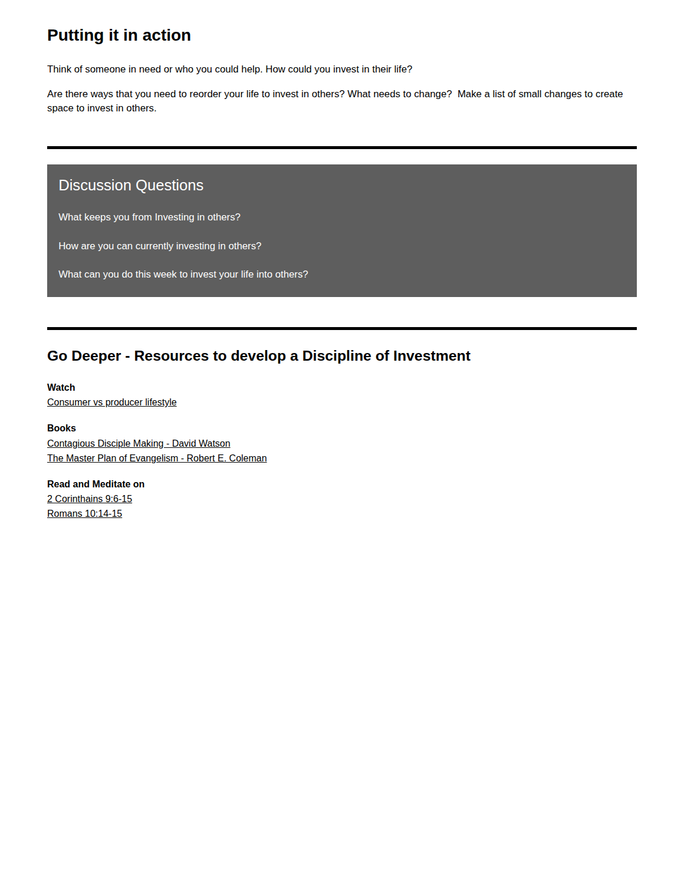Putting it in action
Think of someone in need or who you could help. How could you invest in their life?
Are there ways that you need to reorder your life to invest in others? What needs to change? Make a list of small changes to create space to invest in others.
Discussion Questions
What keeps you from Investing in others?
How are you can currently investing in others?
What can you do this week to invest your life into others?
Go Deeper - Resources to develop a Discipline of Investment
Watch
Consumer vs producer lifestyle
Books
Contagious Disciple Making - David Watson
The Master Plan of Evangelism - Robert E. Coleman
Read and Meditate on
2 Corinthains 9:6-15
Romans 10:14-15